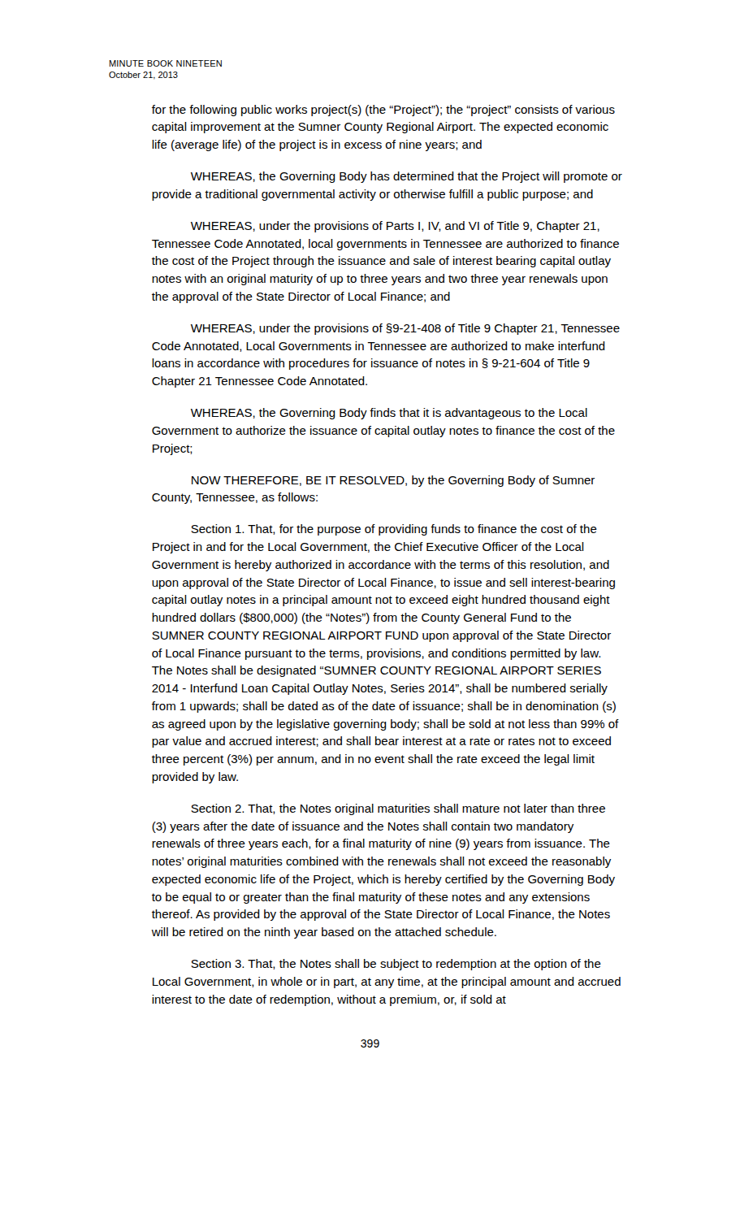MINUTE BOOK NINETEEN
October 21, 2013
for the following public works project(s) (the “Project”); the “project” consists of various capital improvement at the Sumner County Regional Airport. The expected economic life (average life) of the project is in excess of nine years; and
WHEREAS, the Governing Body has determined that the Project will promote or provide a traditional governmental activity or otherwise fulfill a public purpose; and
WHEREAS, under the provisions of Parts I, IV, and VI of Title 9, Chapter 21, Tennessee Code Annotated, local governments in Tennessee are authorized to finance the cost of the Project through the issuance and sale of interest bearing capital outlay notes with an original maturity of up to three years and two three year renewals upon the approval of the State Director of Local Finance; and
WHEREAS, under the provisions of §9-21-408 of Title 9 Chapter 21, Tennessee Code Annotated, Local Governments in Tennessee are authorized to make interfund loans in accordance with procedures for issuance of notes in § 9-21-604 of Title 9 Chapter 21 Tennessee Code Annotated.
WHEREAS, the Governing Body finds that it is advantageous to the Local Government to authorize the issuance of capital outlay notes to finance the cost of the Project;
NOW THEREFORE, BE IT RESOLVED, by the Governing Body of Sumner County, Tennessee, as follows:
Section 1. That, for the purpose of providing funds to finance the cost of the Project in and for the Local Government, the Chief Executive Officer of the Local Government is hereby authorized in accordance with the terms of this resolution, and upon approval of the State Director of Local Finance, to issue and sell interest-bearing capital outlay notes in a principal amount not to exceed eight hundred thousand eight hundred dollars ($800,000) (the “Notes”) from the County General Fund to the SUMNER COUNTY REGIONAL AIRPORT FUND upon approval of the State Director of Local Finance pursuant to the terms, provisions, and conditions permitted by law. The Notes shall be designated “SUMNER COUNTY REGIONAL AIRPORT SERIES 2014 - Interfund Loan Capital Outlay Notes, Series 2014”, shall be numbered serially from 1 upwards; shall be dated as of the date of issuance; shall be in denomination (s) as agreed upon by the legislative governing body; shall be sold at not less than 99% of par value and accrued interest; and shall bear interest at a rate or rates not to exceed three percent (3%) per annum, and in no event shall the rate exceed the legal limit provided by law.
Section 2. That, the Notes original maturities shall mature not later than three (3) years after the date of issuance and the Notes shall contain two mandatory renewals of three years each, for a final maturity of nine (9) years from issuance. The notes’ original maturities combined with the renewals shall not exceed the reasonably expected economic life of the Project, which is hereby certified by the Governing Body to be equal to or greater than the final maturity of these notes and any extensions thereof. As provided by the approval of the State Director of Local Finance, the Notes will be retired on the ninth year based on the attached schedule.
Section 3. That, the Notes shall be subject to redemption at the option of the Local Government, in whole or in part, at any time, at the principal amount and accrued interest to the date of redemption, without a premium, or, if sold at
399